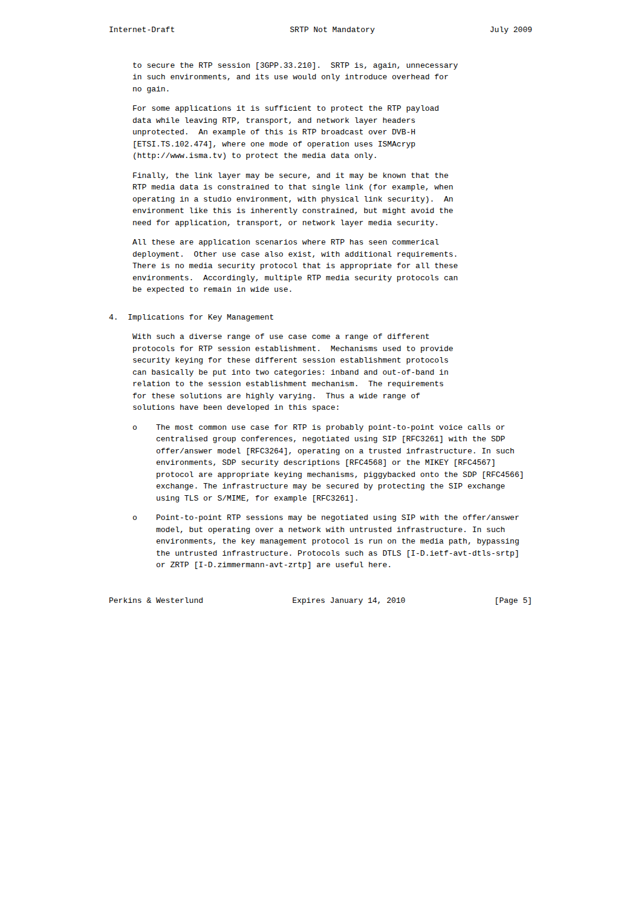Internet-Draft SRTP Not Mandatory July 2009
to secure the RTP session [3GPP.33.210]. SRTP is, again, unnecessary in such environments, and its use would only introduce overhead for no gain.
For some applications it is sufficient to protect the RTP payload data while leaving RTP, transport, and network layer headers unprotected. An example of this is RTP broadcast over DVB-H [ETSI.TS.102.474], where one mode of operation uses ISMAcryp (http://www.isma.tv) to protect the media data only.
Finally, the link layer may be secure, and it may be known that the RTP media data is constrained to that single link (for example, when operating in a studio environment, with physical link security). An environment like this is inherently constrained, but might avoid the need for application, transport, or network layer media security.
All these are application scenarios where RTP has seen commerical deployment. Other use case also exist, with additional requirements. There is no media security protocol that is appropriate for all these environments. Accordingly, multiple RTP media security protocols can be expected to remain in wide use.
4. Implications for Key Management
With such a diverse range of use case come a range of different protocols for RTP session establishment. Mechanisms used to provide security keying for these different session establishment protocols can basically be put into two categories: inband and out-of-band in relation to the session establishment mechanism. The requirements for these solutions are highly varying. Thus a wide range of solutions have been developed in this space:
The most common use case for RTP is probably point-to-point voice calls or centralised group conferences, negotiated using SIP [RFC3261] with the SDP offer/answer model [RFC3264], operating on a trusted infrastructure. In such environments, SDP security descriptions [RFC4568] or the MIKEY [RFC4567] protocol are appropriate keying mechanisms, piggybacked onto the SDP [RFC4566] exchange. The infrastructure may be secured by protecting the SIP exchange using TLS or S/MIME, for example [RFC3261].
Point-to-point RTP sessions may be negotiated using SIP with the offer/answer model, but operating over a network with untrusted infrastructure. In such environments, the key management protocol is run on the media path, bypassing the untrusted infrastructure. Protocols such as DTLS [I-D.ietf-avt-dtls-srtp] or ZRTP [I-D.zimmermann-avt-zrtp] are useful here.
Perkins & Westerlund Expires January 14, 2010 [Page 5]